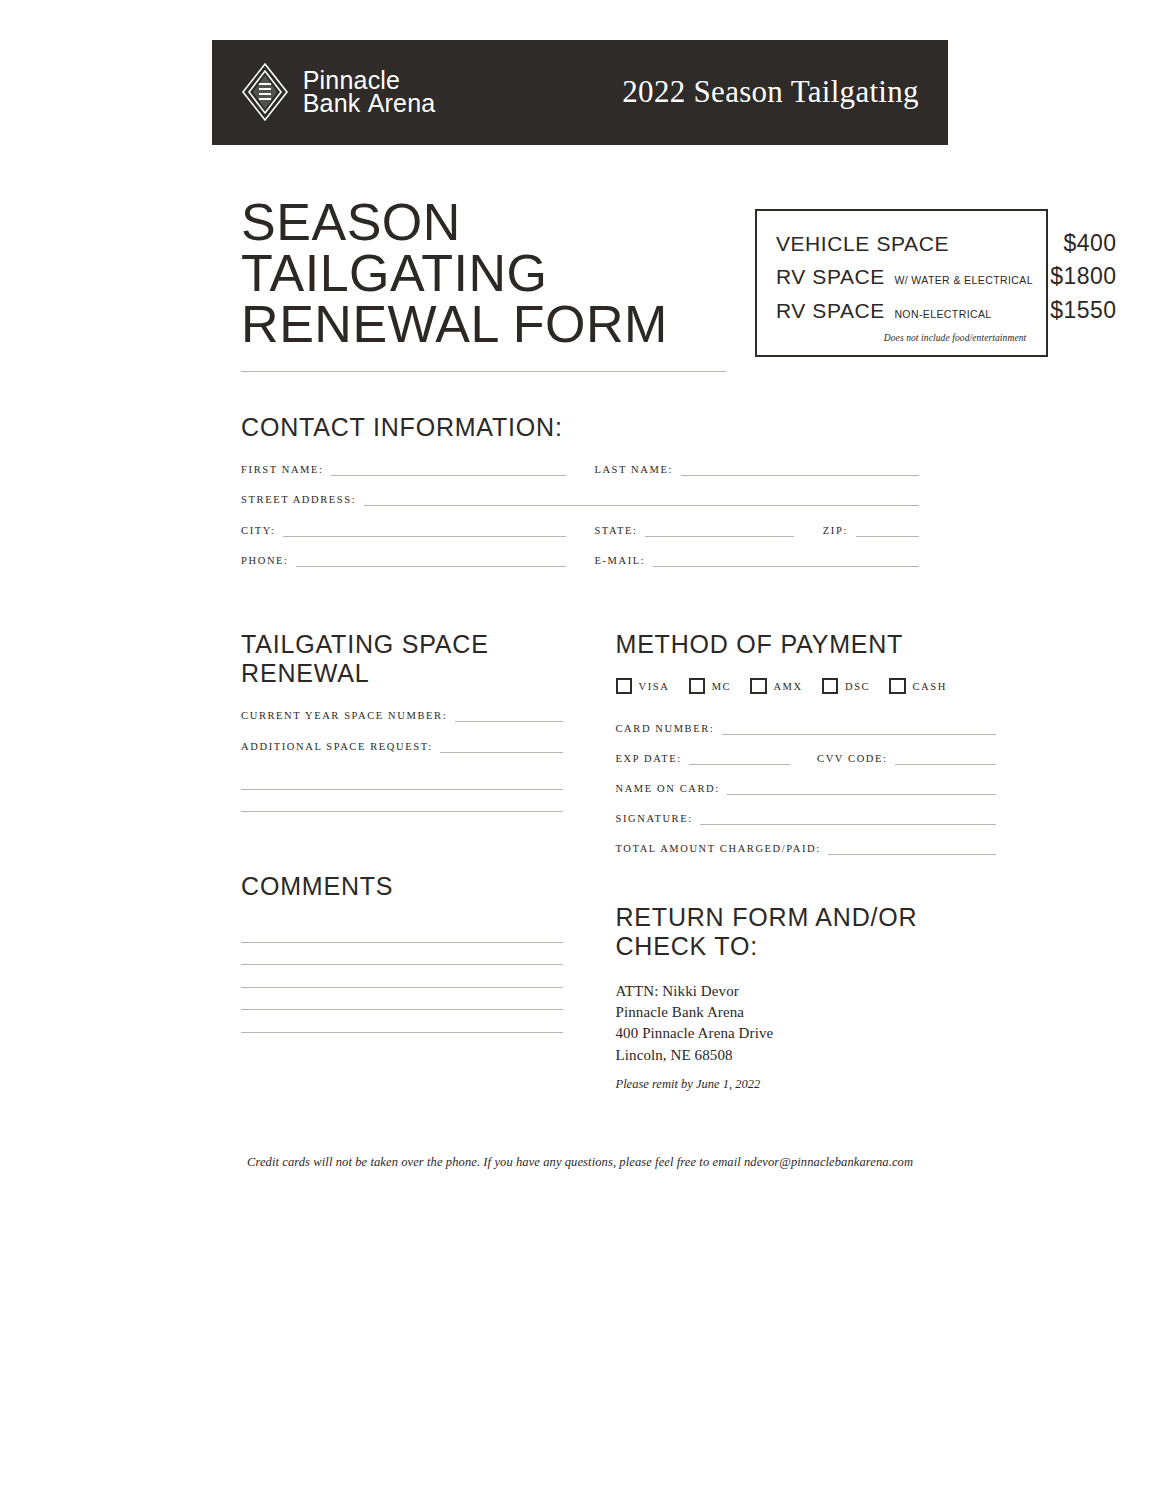Pinnacle Bank Arena
2022 Season Tailgating
Season Tailgating
Renewal Form
| Vehicle Space | $400 |
| RV Space W/ WATER & ELECTRICAL | $1800 |
| RV Space NON-ELECTRICAL | $1550 |
Does not include food/entertainment
Contact Information:
First Name:
Last Name:
Street Address:
City:
State: Zip:
Phone:
E-mail:
Tailgating Space Renewal
Current Year Space Number:
Additional Space Request:
Comments
Method of Payment
Visa MC AMX DSC Cash
Card Number:
Exp Date: CVV Code:
Name on Card:
Signature:
Total Amount Charged/Paid:
Return Form and/or Check to:
ATTN: Nikki Devor
Pinnacle Bank Arena
400 Pinnacle Arena Drive
Lincoln, NE 68508
Please remit by June 1, 2022
Credit cards will not be taken over the phone. If you have any questions, please feel free to email ndevor@pinnaclebankarena.com